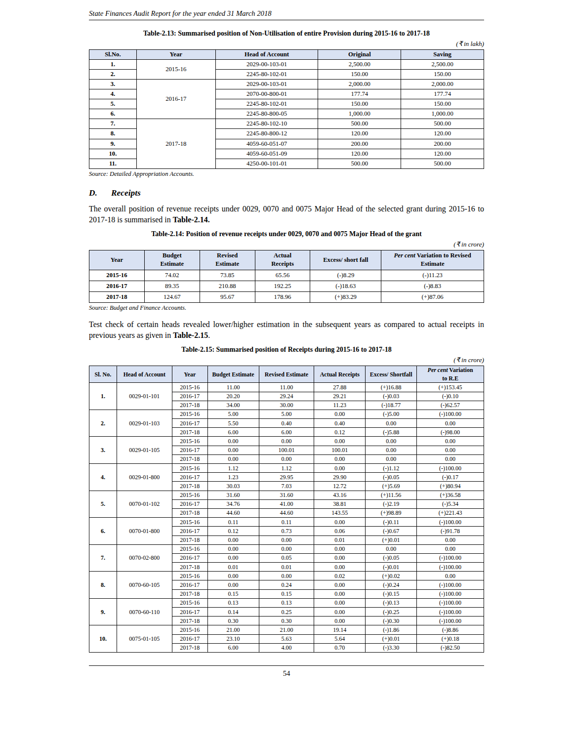State Finances Audit Report for the year ended 31 March 2018
Table-2.13: Summarised position of Non-Utilisation of entire Provision during 2015-16 to 2017-18
(₹ in lakh)
| Sl.No. | Year | Head of Account | Original | Saving |
| --- | --- | --- | --- | --- |
| 1. | 2015-16 | 2029-00-103-01 | 2,500.00 | 2,500.00 |
| 2. | 2245-80-102-01 | 150.00 | 150.00 |
| 3. | 2016-17 | 2029-00-103-01 | 2,000.00 | 2,000.00 |
| 4. | 2070-00-800-01 | 177.74 | 177.74 |
| 5. | 2245-80-102-01 | 150.00 | 150.00 |
| 6. | 2245-80-800-05 | 1,000.00 | 1,000.00 |
| 7. | 2017-18 | 2245-80-102-10 | 500.00 | 500.00 |
| 8. | 2245-80-800-12 | 120.00 | 120.00 |
| 9. | 4059-60-051-07 | 200.00 | 200.00 |
| 10. | 4059-60-051-09 | 120.00 | 120.00 |
| 11. | 4250-00-101-01 | 500.00 | 500.00 |
Source: Detailed Appropriation Accounts.
D. Receipts
The overall position of revenue receipts under 0029, 0070 and 0075 Major Head of the selected grant during 2015-16 to 2017-18 is summarised in Table-2.14.
Table-2.14: Position of revenue receipts under 0029, 0070 and 0075 Major Head of the grant
(₹ in crore)
| Year | Budget Estimate | Revised Estimate | Actual Receipts | Excess/ short fall | Per cent Variation to Revised Estimate |
| --- | --- | --- | --- | --- | --- |
| 2015-16 | 74.02 | 73.85 | 65.56 | (-)8.29 | (-)11.23 |
| 2016-17 | 89.35 | 210.88 | 192.25 | (-)18.63 | (-)8.83 |
| 2017-18 | 124.67 | 95.67 | 178.96 | (+)83.29 | (+)87.06 |
Source: Budget and Finance Accounts.
Test check of certain heads revealed lower/higher estimation in the subsequent years as compared to actual receipts in previous years as given in Table-2.15.
Table-2.15: Summarised position of Receipts during 2015-16 to 2017-18
(₹ in crore)
| Sl. No. | Head of Account | Year | Budget Estimate | Revised Estimate | Actual Receipts | Excess/ Shortfall | Per cent Variation to R.E |
| --- | --- | --- | --- | --- | --- | --- | --- |
| 1. | 0029-01-101 | 2015-16 | 11.00 | 11.00 | 27.88 | (+)16.88 | (+)153.45 |
| 2016-17 | 20.20 | 29.24 | 29.21 | (-)0.03 | (-)0.10 |
| 2017-18 | 34.00 | 30.00 | 11.23 | (-)18.77 | (-)62.57 |
| 2. | 0029-01-103 | 2015-16 | 5.00 | 5.00 | 0.00 | (-)5.00 | (-)100.00 |
| 2016-17 | 5.50 | 0.40 | 0.40 | 0.00 | 0.00 |
| 2017-18 | 6.00 | 6.00 | 0.12 | (-)5.88 | (-)98.00 |
| 3. | 0029-01-105 | 2015-16 | 0.00 | 0.00 | 0.00 | 0.00 | 0.00 |
| 2016-17 | 0.00 | 100.01 | 100.01 | 0.00 | 0.00 |
| 2017-18 | 0.00 | 0.00 | 0.00 | 0.00 | 0.00 |
| 4. | 0029-01-800 | 2015-16 | 1.12 | 1.12 | 0.00 | (-)1.12 | (-)100.00 |
| 2016-17 | 1.23 | 29.95 | 29.90 | (-)0.05 | (-)0.17 |
| 2017-18 | 30.03 | 7.03 | 12.72 | (+)5.69 | (+)80.94 |
| 5. | 0070-01-102 | 2015-16 | 31.60 | 31.60 | 43.16 | (+)11.56 | (+)36.58 |
| 2016-17 | 34.76 | 41.00 | 38.81 | (-)2.19 | (-)5.34 |
| 2017-18 | 44.60 | 44.60 | 143.55 | (+)98.89 | (+)221.43 |
| 6. | 0070-01-800 | 2015-16 | 0.11 | 0.11 | 0.00 | (-)0.11 | (-)100.00 |
| 2016-17 | 0.12 | 0.73 | 0.06 | (-)0.67 | (-)91.78 |
| 2017-18 | 0.00 | 0.00 | 0.01 | (+)0.01 | 0.00 |
| 7. | 0070-02-800 | 2015-16 | 0.00 | 0.00 | 0.00 | 0.00 | 0.00 |
| 2016-17 | 0.00 | 0.05 | 0.00 | (-)0.05 | (-)100.00 |
| 2017-18 | 0.01 | 0.01 | 0.00 | (-)0.01 | (-)100.00 |
| 8. | 0070-60-105 | 2015-16 | 0.00 | 0.00 | 0.02 | (+)0.02 | 0.00 |
| 2016-17 | 0.00 | 0.24 | 0.00 | (-)0.24 | (-)100.00 |
| 2017-18 | 0.15 | 0.15 | 0.00 | (-)0.15 | (-)100.00 |
| 9. | 0070-60-110 | 2015-16 | 0.13 | 0.13 | 0.00 | (-)0.13 | (-)100.00 |
| 2016-17 | 0.14 | 0.25 | 0.00 | (-)0.25 | (-)100.00 |
| 2017-18 | 0.30 | 0.30 | 0.00 | (-)0.30 | (-)100.00 |
| 10. | 0075-01-105 | 2015-16 | 21.00 | 21.00 | 19.14 | (-)1.86 | (-)8.86 |
| 2016-17 | 23.10 | 5.63 | 5.64 | (+)0.01 | (+)0.18 |
| 2017-18 | 6.00 | 4.00 | 0.70 | (-)3.30 | (-)82.50 |
54